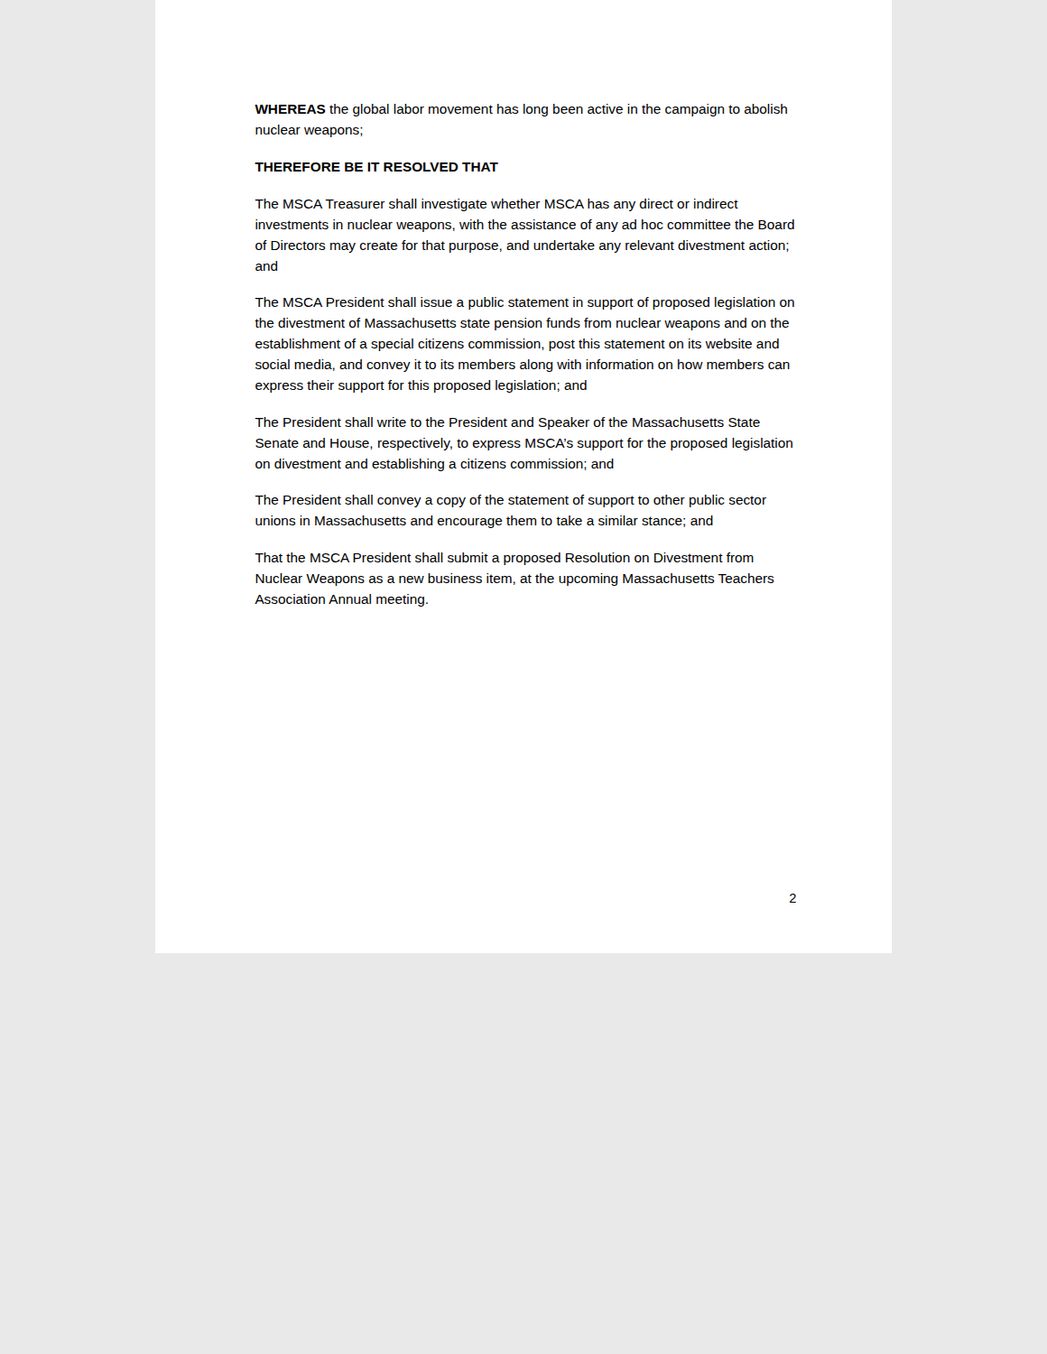WHEREAS the global labor movement has long been active in the campaign to abolish nuclear weapons;
THEREFORE BE IT RESOLVED THAT
The MSCA Treasurer shall investigate whether MSCA has any direct or indirect investments in nuclear weapons, with the assistance of any ad hoc committee the Board of Directors may create for that purpose, and undertake any relevant divestment action; and
The MSCA President shall issue a public statement in support of proposed legislation on the divestment of Massachusetts state pension funds from nuclear weapons and on the establishment of a special citizens commission, post this statement on its website and social media, and convey it to its members along with information on how members can express their support for this proposed legislation; and
The President shall write to the President and Speaker of the Massachusetts State Senate and House, respectively, to express MSCA’s support for the proposed legislation on divestment and establishing a citizens commission; and
The President shall convey a copy of the statement of support to other public sector unions in Massachusetts and encourage them to take a similar stance; and
That the MSCA President shall submit a proposed Resolution on Divestment from Nuclear Weapons as a new business item, at the upcoming Massachusetts Teachers Association Annual meeting.
2